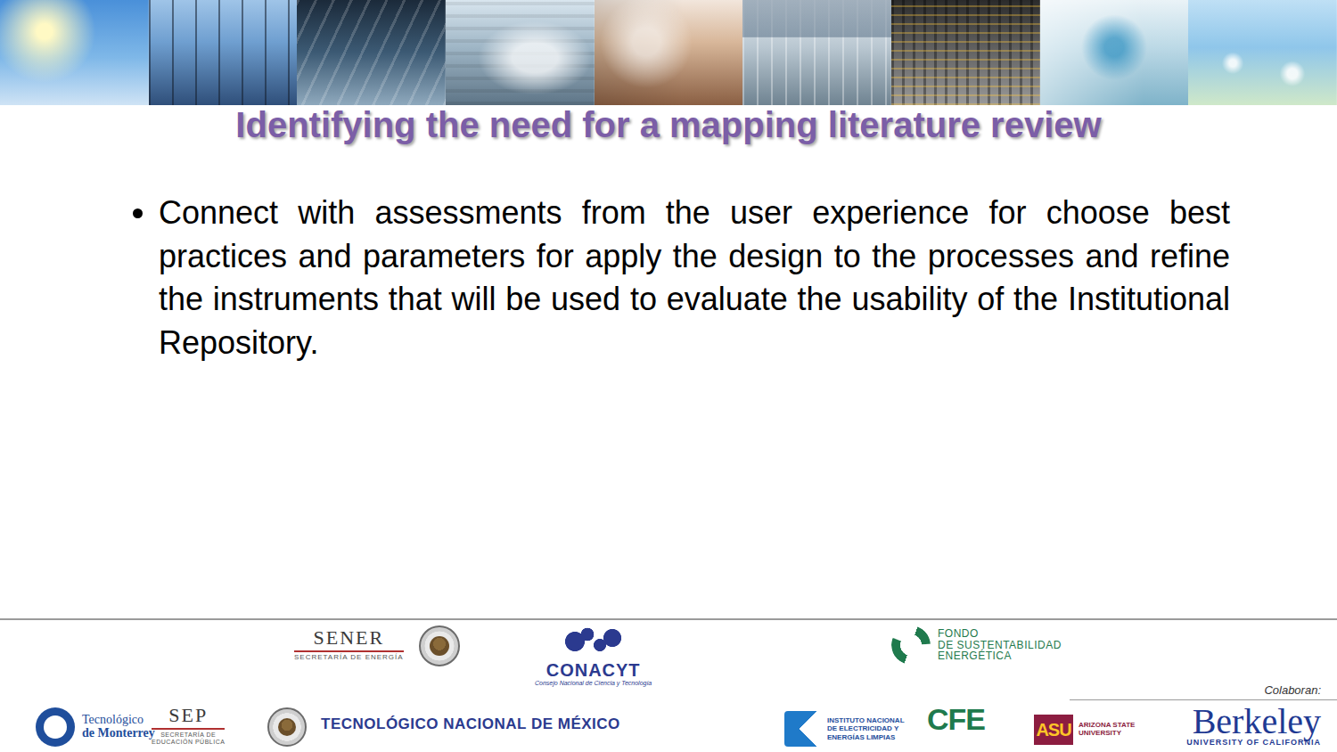Identifying the need for a mapping literature review
Connect with assessments from the user experience for choose best practices and parameters for apply the design to the processes and refine the instruments that will be used to evaluate the usability of the Institutional Repository.
SENER
SECRETARÍA DE ENERGÍA
CONACYT
Consejo Nacional de Ciencia y Tecnología
FONDO
DE SUSTENTABILIDAD
ENERGÉTICA
Colaboran:
Tecnológico
de Monterrey
SEP
SECRETARÍA DE
EDUCACIÓN PÚBLICA
TECNOLÓGICO NACIONAL DE MÉXICO
INSTITUTO NACIONAL
DE ELECTRICIDAD Y
ENERGÍAS LIMPIAS
CFE
ASU
ARIZONA STATE
UNIVERSITY
Berkeley
UNIVERSITY OF CALIFORNIA